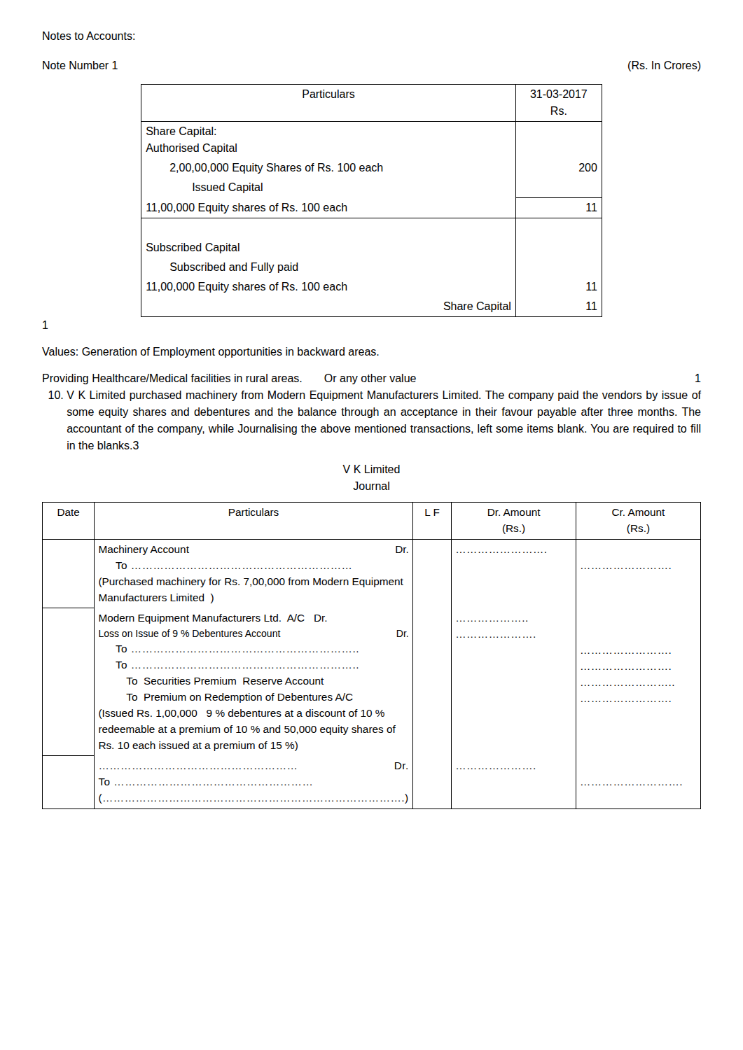Notes to Accounts:
Note Number 1 (Rs. In Crores)
| Particulars | 31-03-2017 Rs. |
| --- | --- |
| Share Capital: Authorised Capital | |
| 2,00,00,000 Equity Shares of Rs. 100 each | 200 |
| Issued Capital | |
| 11,00,000 Equity shares of Rs. 100 each | 11 |
| Subscribed Capital | |
| Subscribed and Fully paid | |
| 11,00,000 Equity shares of Rs. 100 each | 11 |
| Share Capital | 11 |
1
Values: Generation of Employment opportunities in backward areas.
Providing Healthcare/Medical facilities in rural areas. Or any other value 1
V K Limited purchased machinery from Modern Equipment Manufacturers Limited. The company paid the vendors by issue of some equity shares and debentures and the balance through an acceptance in their favour payable after three months. The accountant of the company, while Journalising the above mentioned transactions, left some items blank. You are required to fill in the blanks.3
V K Limited
Journal
| Date | Particulars | L F | Dr. Amount (Rs.) | Cr. Amount (Rs.) |
| --- | --- | --- | --- | --- |
| | Machinery Account Dr. To …………………………………………………… (Purchased machinery for Rs. 7,00,000 from Modern Equipment Manufacturers Limited ) | | ……………………. | ……………………. |
| | Modern Equipment Manufacturers Ltd. A/C Dr. Loss on Issue of 9 % Debentures Account Dr. To …………………………………………………….. To …………………………………………………….. To Securities Premium Reserve Account To Premium on Redemption of Debentures A/C (Issued Rs. 1,00,000 9 % debentures at a discount of 10 % redeemable at a premium of 10 % and 50,000 equity shares of Rs. 10 each issued at a premium of 15 %) | | ……………….. …………………. | ……………………. ……………………. …………………….. ……………………. |
| | ……………………………………………… Dr. To ……………………………………………… (……………………………………………………………………….) | | …………………. | ………………………. |